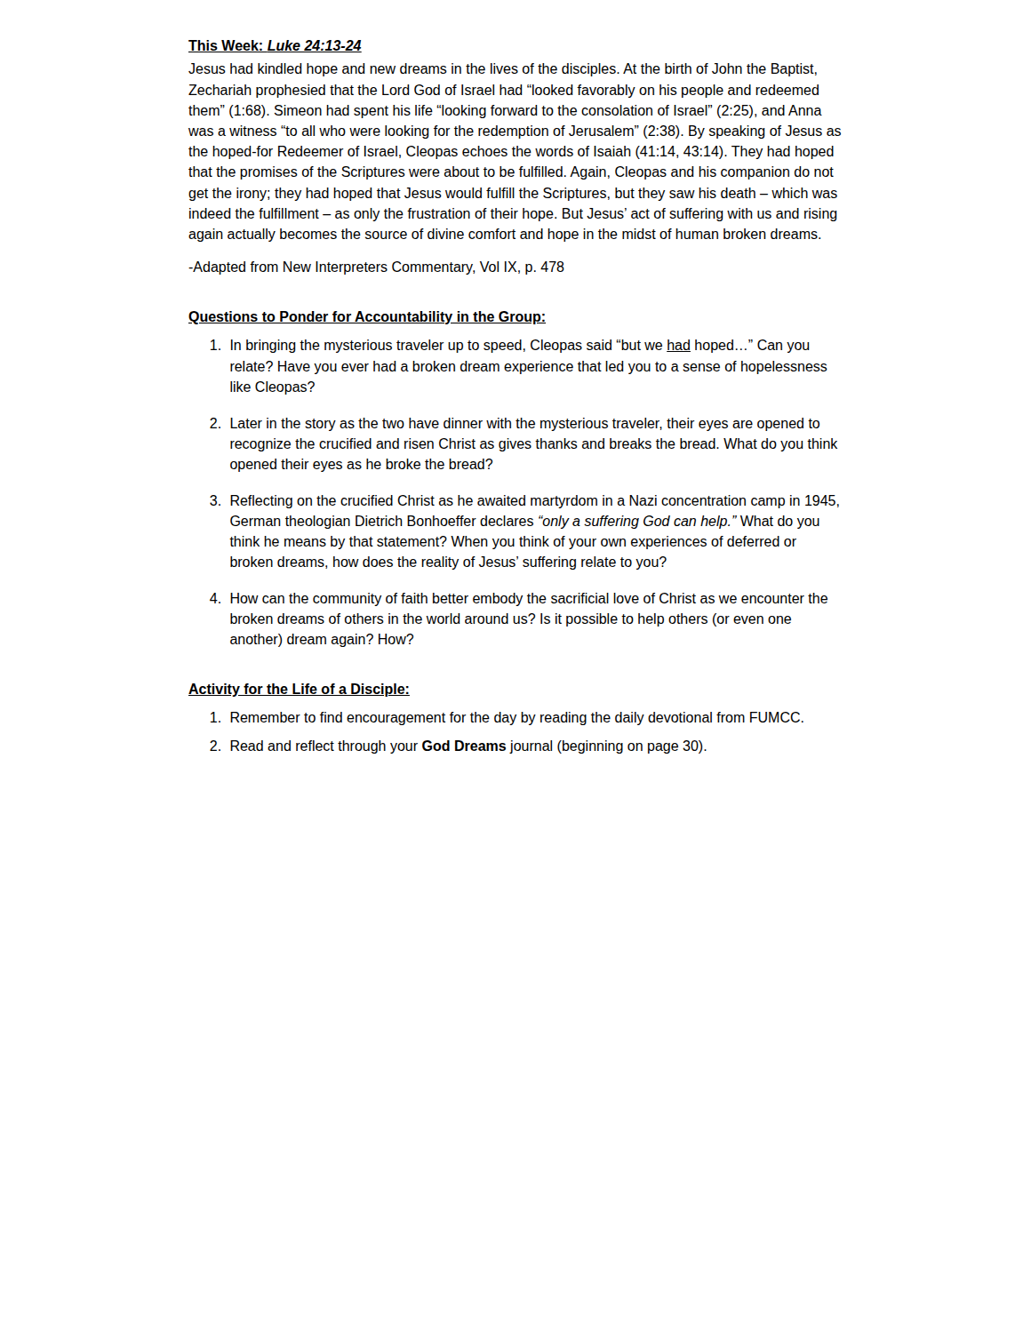This Week: Luke 24:13-24
Jesus had kindled hope and new dreams in the lives of the disciples. At the birth of John the Baptist, Zechariah prophesied that the Lord God of Israel had “looked favorably on his people and redeemed them” (1:68). Simeon had spent his life “looking forward to the consolation of Israel” (2:25), and Anna was a witness “to all who were looking for the redemption of Jerusalem” (2:38). By speaking of Jesus as the hoped-for Redeemer of Israel, Cleopas echoes the words of Isaiah (41:14, 43:14). They had hoped that the promises of the Scriptures were about to be fulfilled. Again, Cleopas and his companion do not get the irony; they had hoped that Jesus would fulfill the Scriptures, but they saw his death – which was indeed the fulfillment – as only the frustration of their hope. But Jesus’ act of suffering with us and rising again actually becomes the source of divine comfort and hope in the midst of human broken dreams.
-Adapted from New Interpreters Commentary, Vol IX, p. 478
Questions to Ponder for Accountability in the Group:
In bringing the mysterious traveler up to speed, Cleopas said “but we had hoped…” Can you relate? Have you ever had a broken dream experience that led you to a sense of hopelessness like Cleopas?
Later in the story as the two have dinner with the mysterious traveler, their eyes are opened to recognize the crucified and risen Christ as gives thanks and breaks the bread. What do you think opened their eyes as he broke the bread?
Reflecting on the crucified Christ as he awaited martyrdom in a Nazi concentration camp in 1945, German theologian Dietrich Bonhoeffer declares “only a suffering God can help.” What do you think he means by that statement? When you think of your own experiences of deferred or broken dreams, how does the reality of Jesus’ suffering relate to you?
How can the community of faith better embody the sacrificial love of Christ as we encounter the broken dreams of others in the world around us? Is it possible to help others (or even one another) dream again? How?
Activity for the Life of a Disciple:
Remember to find encouragement for the day by reading the daily devotional from FUMCC.
Read and reflect through your God Dreams journal (beginning on page 30).